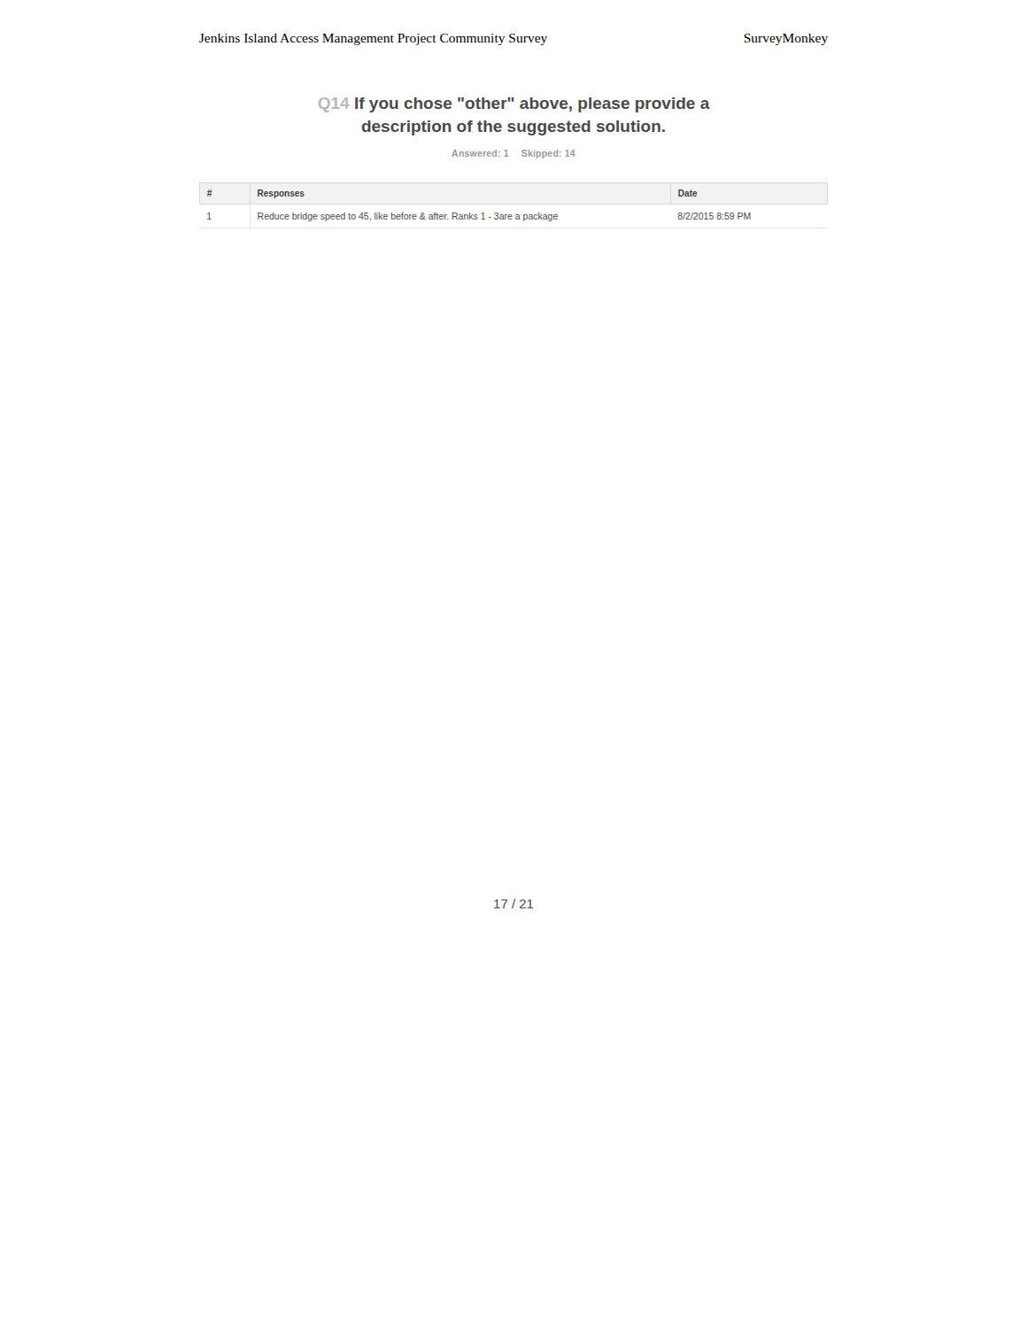Jenkins Island Access Management Project Community Survey
SurveyMonkey
Q14 If you chose "other" above, please provide a description of the suggested solution.
Answered: 1 Skipped: 14
| # | Responses | Date |
| --- | --- | --- |
| 1 | Reduce bridge speed to 45, like before & after. Ranks 1 - 3are a package | 8/2/2015 8:59 PM |
17 / 21